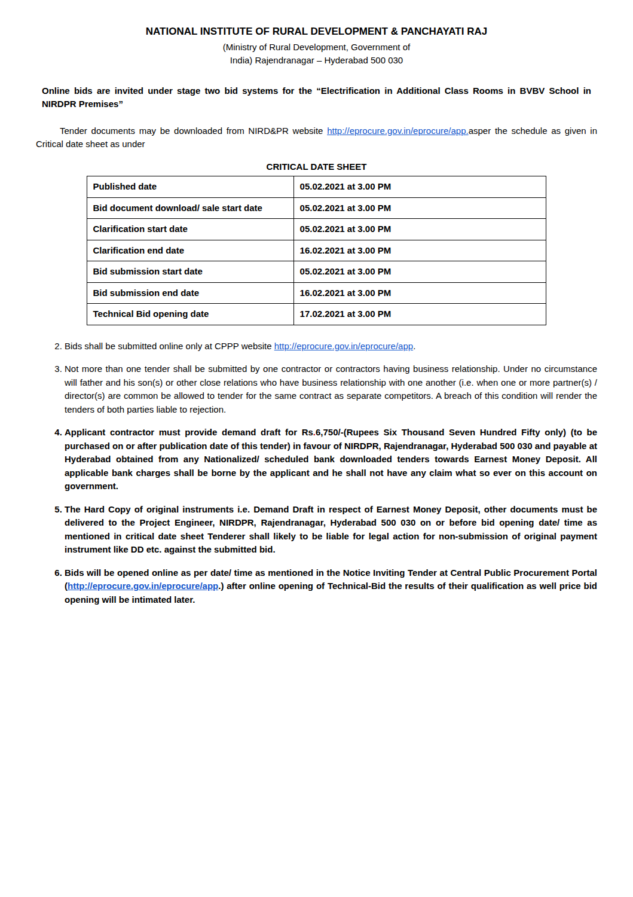NATIONAL INSTITUTE OF RURAL DEVELOPMENT & PANCHAYATI RAJ
(Ministry of Rural Development, Government of
India) Rajendranagar – Hyderabad 500 030
Online bids are invited under stage two bid systems for the “Electrification in Additional Class Rooms in BVBV School in NIRDPR Premises”
Tender documents may be downloaded from NIRD&PR website http://eprocure.gov.in/eprocure/app. asper the schedule as given in Critical date sheet as under
CRITICAL DATE SHEET
| Published date | 05.02.2021 at 3.00 PM |
| Bid document download/ sale start date | 05.02.2021 at 3.00 PM |
| Clarification start date | 05.02.2021 at 3.00 PM |
| Clarification end date | 16.02.2021 at 3.00 PM |
| Bid submission start date | 05.02.2021 at 3.00 PM |
| Bid submission end date | 16.02.2021 at 3.00 PM |
| Technical Bid opening date | 17.02.2021 at 3.00 PM |
Bids shall be submitted online only at CPPP website http://eprocure.gov.in/eprocure/app.
Not more than one tender shall be submitted by one contractor or contractors having business relationship. Under no circumstance will father and his son(s) or other close relations who have business relationship with one another (i.e. when one or more partner(s) / director(s) are common be allowed to tender for the same contract as separate competitors. A breach of this condition will render the tenders of both parties liable to rejection.
Applicant contractor must provide demand draft for Rs. 6,750/-(Rupees Six Thousand Seven Hundred Fifty only) (to be purchased on or after publication date of this tender) in favour of NIRDPR, Rajendranagar, Hyderabad 500 030 and payable at Hyderabad obtained from any Nationalized/ scheduled bank downloaded tenders towards Earnest Money Deposit. All applicable bank charges shall be borne by the applicant and he shall not have any claim what so ever on this account on government.
The Hard Copy of original instruments i.e. Demand Draft in respect of Earnest Money Deposit, other documents must be delivered to the Project Engineer, NIRDPR, Rajendranagar, Hyderabad 500 030 on or before bid opening date/ time as mentioned in critical date sheet Tenderer shall likely to be liable for legal action for non-submission of original payment instrument like DD etc. against the submitted bid.
Bids will be opened online as per date/ time as mentioned in the Notice Inviting Tender at Central Public Procurement Portal (http://eprocure.gov.in/eprocure/app.) after online opening of Technical-Bid the results of their qualification as well price bid opening will be intimated later.